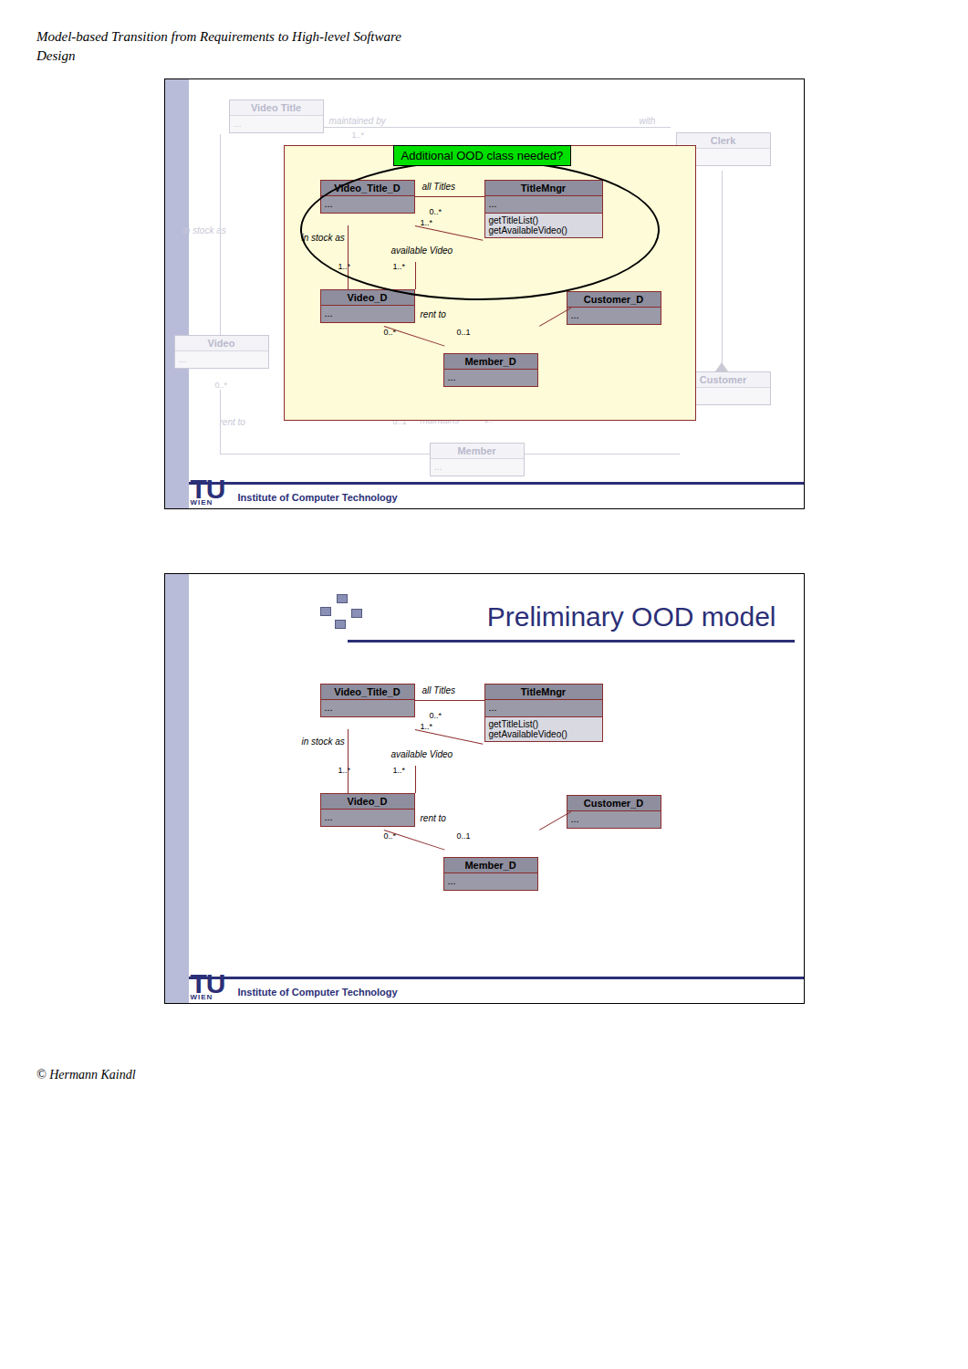Model-based Transition from Requirements to High-level Software
Design
Video Title
...
Clerk
...
Video
...
Customer
...
Member
...
maintained by
1..*
with
in stock as
rent to
0..1
maintains
1..*
0..*
Video_Title_D
...
TitleMngr
...
getTitleList()
getAvailableVideo()
Video_D
...
Customer_D
...
Member_D
...
all Titles
0..*
1..*
in stock as
available Video
1..*
1..*
rent to
0..*
0..1
Additional OOD class needed?
TU WIEN
Institute of Computer Technology
Preliminary OOD model
Video_Title_D
...
TitleMngr
...
getTitleList()
getAvailableVideo()
Video_D
...
Customer_D
...
Member_D
...
all Titles
0..*
1..*
in stock as
available Video
1..*
1..*
rent to
0..*
0..1
TU WIEN
Institute of Computer Technology
© Hermann Kaindl